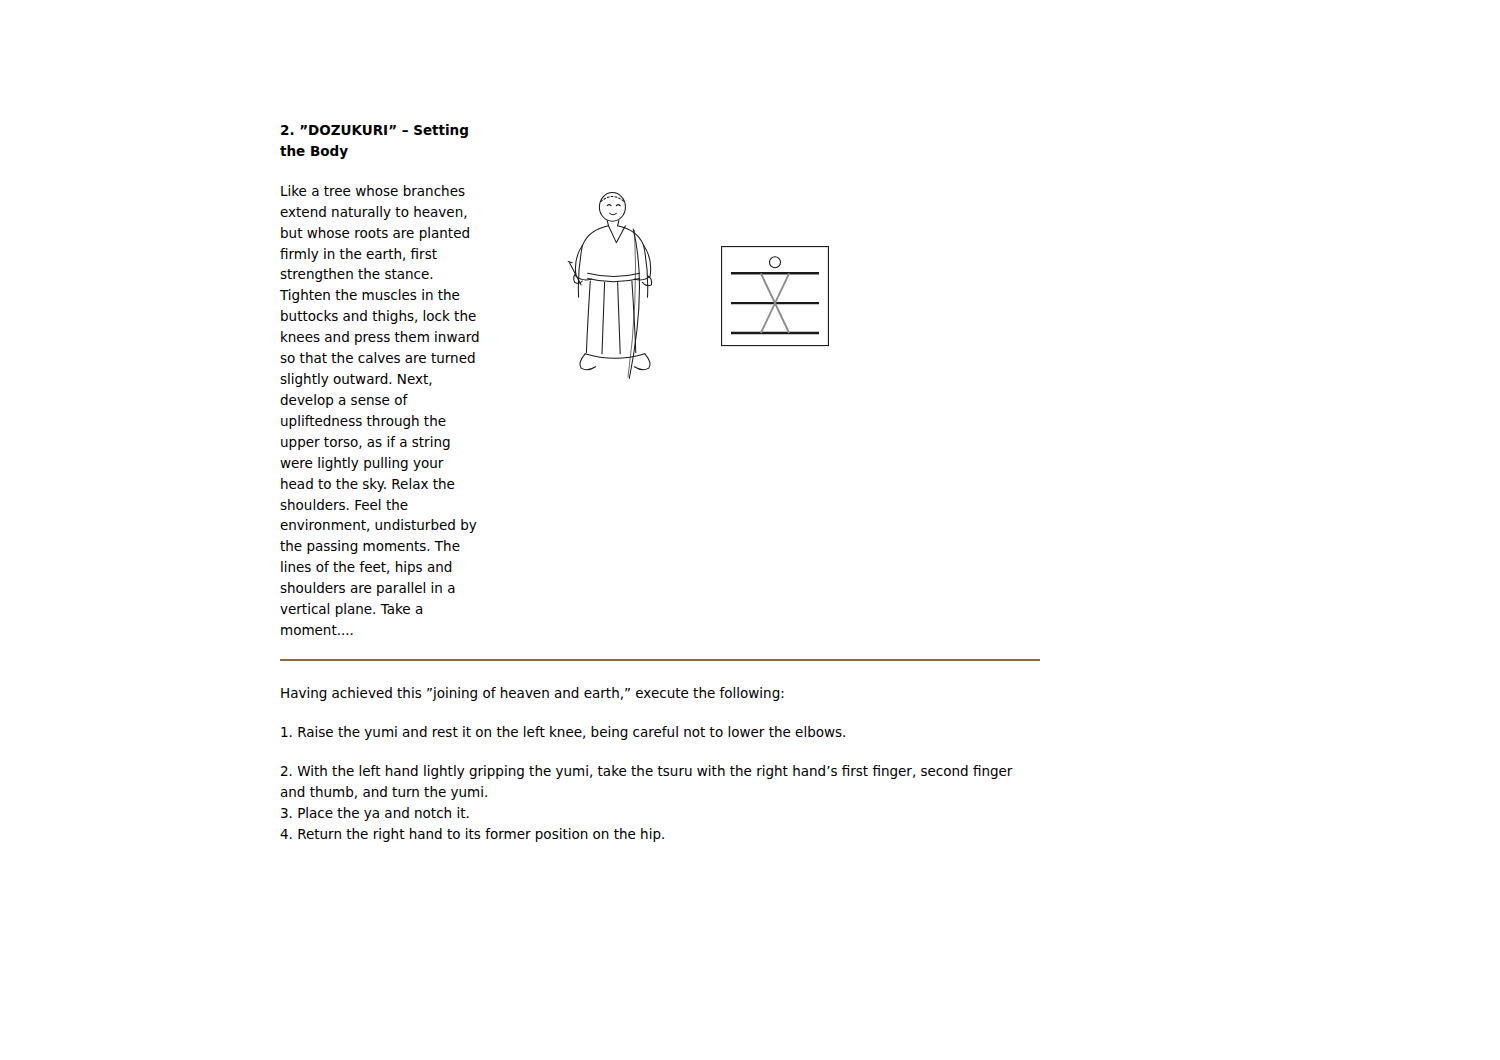2. ”DOZUKURI” – Setting the Body
Like a tree whose branches extend naturally to heaven, but whose roots are planted firmly in the earth, first strengthen the stance. Tighten the muscles in the buttocks and thighs, lock the knees and press them inward so that the calves are turned slightly outward. Next, develop a sense of upliftedness through the upper torso, as if a string were lightly pulling your head to the sky. Relax the shoulders. Feel the environment, undisturbed by the passing moments. The lines of the feet, hips and shoulders are parallel in a vertical plane. Take a moment....
Having achieved this ”joining of heaven and earth,” execute the following:
1. Raise the yumi and rest it on the left knee, being careful not to lower the elbows.
2. With the left hand lightly gripping the yumi, take the tsuru with the right hand’s first finger, second finger and thumb, and turn the yumi.
3. Place the ya and notch it.
4. Return the right hand to its former position on the hip.